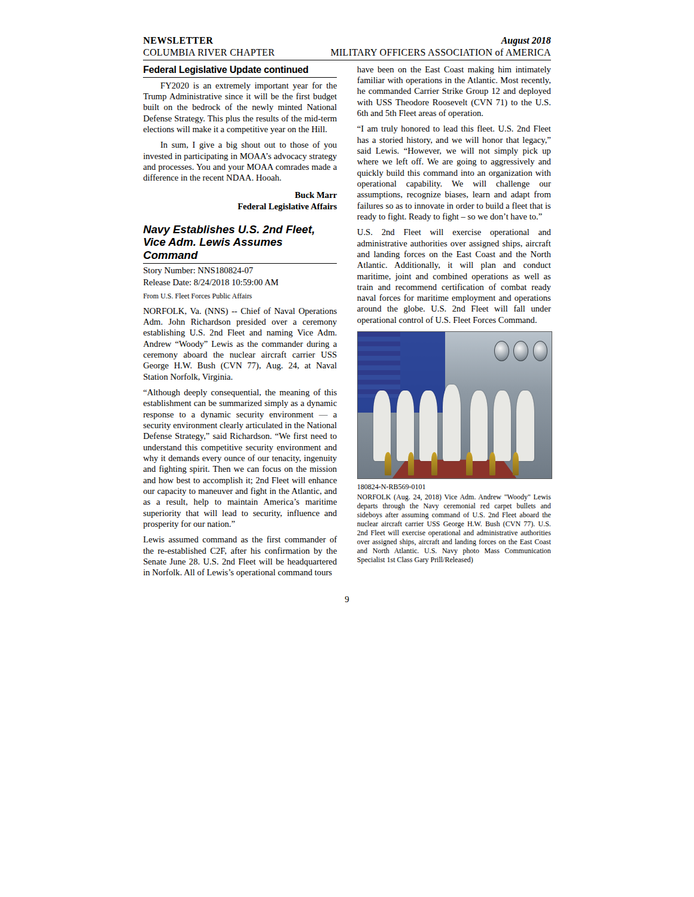| NEWSLETTER | August 2018 |
| COLUMBIA RIVER CHAPTER | MILITARY OFFICERS ASSOCIATION of AMERICA |
Federal Legislative Update continued
FY2020 is an extremely important year for the Trump Administrative since it will be the first budget built on the bedrock of the newly minted National Defense Strategy. This plus the results of the mid-term elections will make it a competitive year on the Hill.
In sum, I give a big shout out to those of you invested in participating in MOAA’s advocacy strategy and processes. You and your MOAA comrades made a difference in the recent NDAA. Hooah.
Buck Marr
Federal Legislative Affairs
Navy Establishes U.S. 2nd Fleet, Vice Adm. Lewis Assumes Command
Story Number: NNS180824-07
Release Date: 8/24/2018 10:59:00 AM
From U.S. Fleet Forces Public Affairs
NORFOLK, Va. (NNS) -- Chief of Naval Operations Adm. John Richardson presided over a ceremony establishing U.S. 2nd Fleet and naming Vice Adm. Andrew “Woody” Lewis as the commander during a ceremony aboard the nuclear aircraft carrier USS George H.W. Bush (CVN 77), Aug. 24, at Naval Station Norfolk, Virginia.
“Although deeply consequential, the meaning of this establishment can be summarized simply as a dynamic response to a dynamic security environment — a security environment clearly articulated in the National Defense Strategy,” said Richardson. “We first need to understand this competitive security environment and why it demands every ounce of our tenacity, ingenuity and fighting spirit. Then we can focus on the mission and how best to accomplish it; 2nd Fleet will enhance our capacity to maneuver and fight in the Atlantic, and as a result, help to maintain America’s maritime superiority that will lead to security, influence and prosperity for our nation.”
Lewis assumed command as the first commander of the re-established C2F, after his confirmation by the Senate June 28. U.S. 2nd Fleet will be headquartered in Norfolk. All of Lewis’s operational command tours
have been on the East Coast making him intimately familiar with operations in the Atlantic. Most recently, he commanded Carrier Strike Group 12 and deployed with USS Theodore Roosevelt (CVN 71) to the U.S. 6th and 5th Fleet areas of operation.
“I am truly honored to lead this fleet. U.S. 2nd Fleet has a storied history, and we will honor that legacy,” said Lewis. “However, we will not simply pick up where we left off. We are going to aggressively and quickly build this command into an organization with operational capability. We will challenge our assumptions, recognize biases, learn and adapt from failures so as to innovate in order to build a fleet that is ready to fight. Ready to fight – so we don’t have to.”
U.S. 2nd Fleet will exercise operational and administrative authorities over assigned ships, aircraft and landing forces on the East Coast and the North Atlantic. Additionally, it will plan and conduct maritime, joint and combined operations as well as train and recommend certification of combat ready naval forces for maritime employment and operations around the globe. U.S. 2nd Fleet will fall under operational control of U.S. Fleet Forces Command.
180824-N-RB569-0101 NORFOLK (Aug. 24, 2018) Vice Adm. Andrew "Woody" Lewis departs through the Navy ceremonial red carpet bullets and sideboys after assuming command of U.S. 2nd Fleet aboard the nuclear aircraft carrier USS George H.W. Bush (CVN 77). U.S. 2nd Fleet will exercise operational and administrative authorities over assigned ships, aircraft and landing forces on the East Coast and North Atlantic. U.S. Navy photo Mass Communication Specialist 1st Class Gary Prill/Released)
9